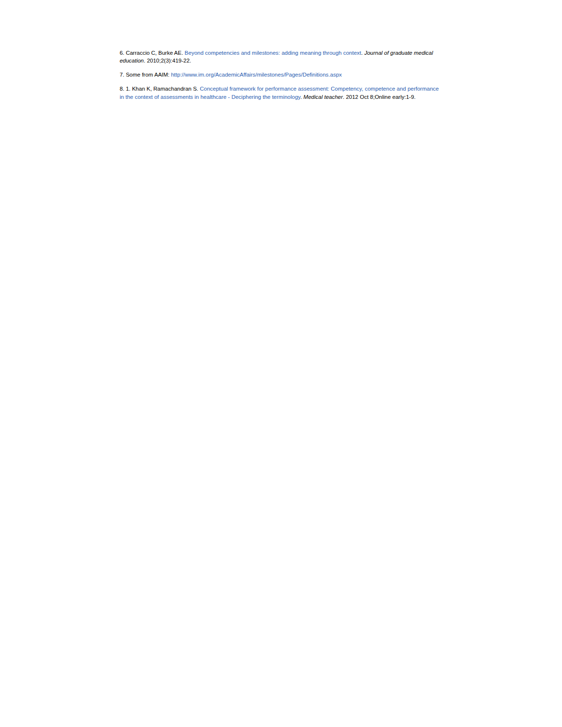6. Carraccio C, Burke AE. Beyond competencies and milestones: adding meaning through context. Journal of graduate medical education. 2010;2(3):419-22.
7. Some from AAIM: http://www.im.org/AcademicAffairs/milestones/Pages/Definitions.aspx
8. 1. Khan K, Ramachandran S. Conceptual framework for performance assessment: Competency, competence and performance in the context of assessments in healthcare - Deciphering the terminology. Medical teacher. 2012 Oct 8;Online early:1-9.